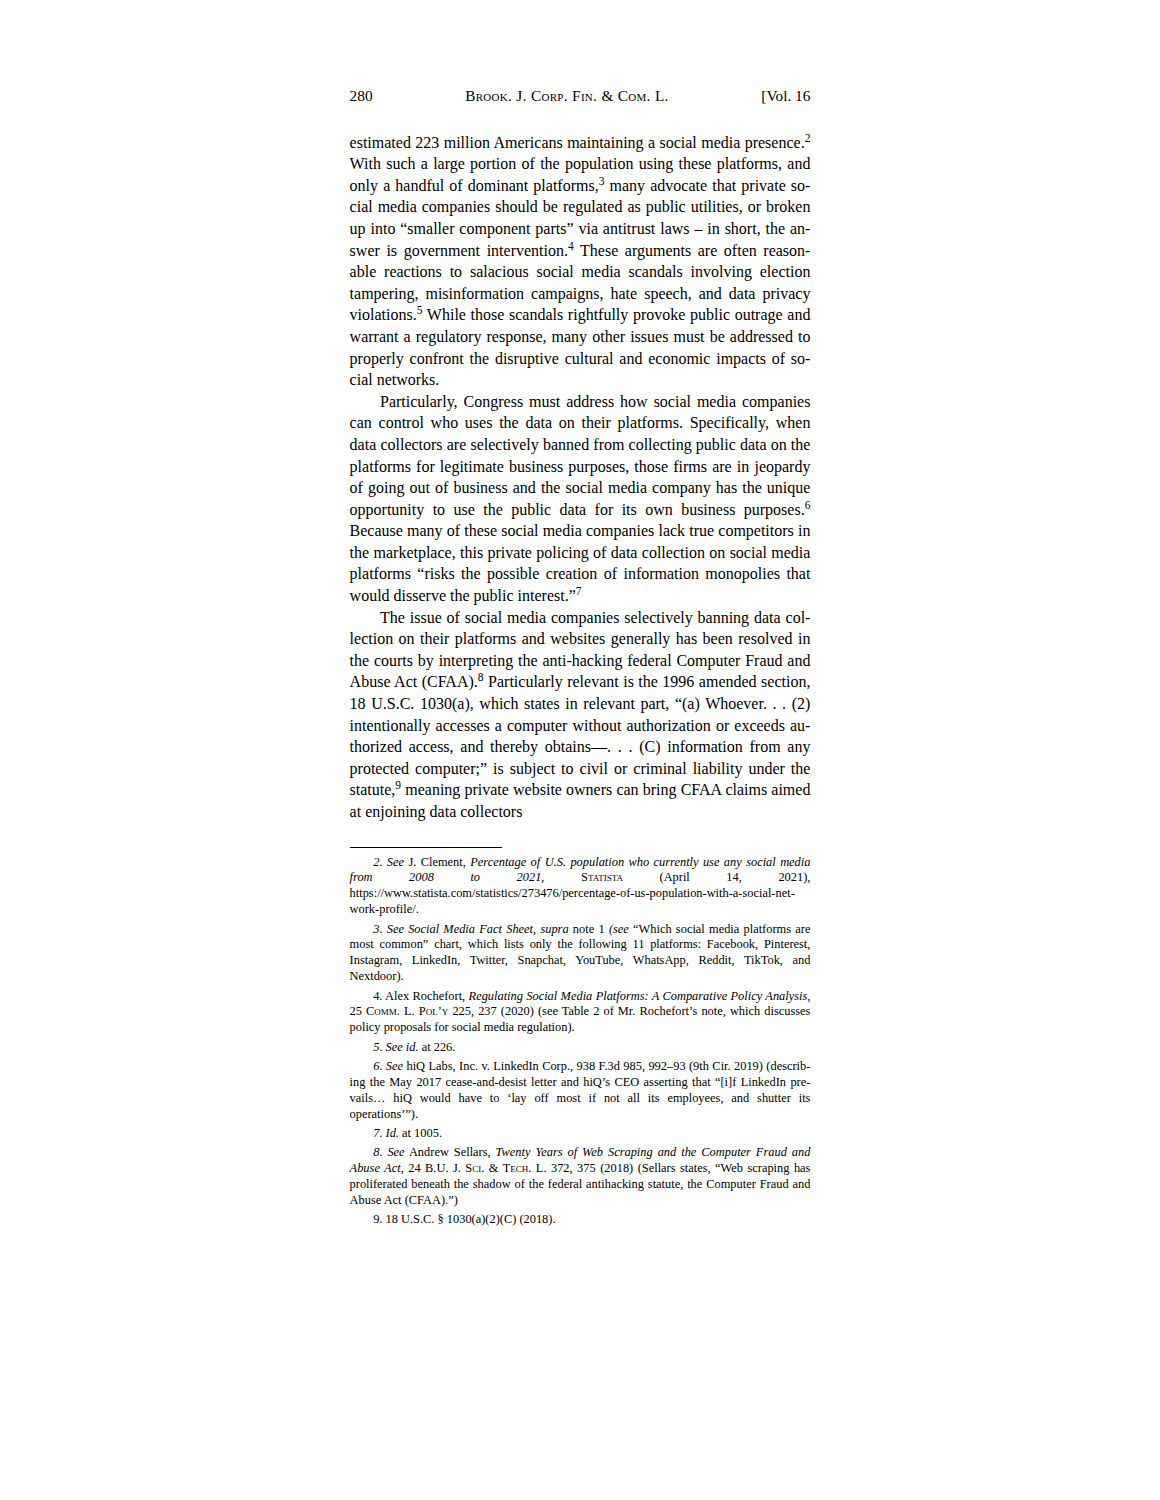280 Brook. J. Corp. Fin. & Com. L. [Vol. 16
estimated 223 million Americans maintaining a social media presence.2 With such a large portion of the population using these platforms, and only a handful of dominant platforms,3 many advocate that private social media companies should be regulated as public utilities, or broken up into “smaller component parts” via antitrust laws – in short, the answer is government intervention.4 These arguments are often reasonable reactions to salacious social media scandals involving election tampering, misinformation campaigns, hate speech, and data privacy violations.5 While those scandals rightfully provoke public outrage and warrant a regulatory response, many other issues must be addressed to properly confront the disruptive cultural and economic impacts of social networks.
Particularly, Congress must address how social media companies can control who uses the data on their platforms. Specifically, when data collectors are selectively banned from collecting public data on the platforms for legitimate business purposes, those firms are in jeopardy of going out of business and the social media company has the unique opportunity to use the public data for its own business purposes.6 Because many of these social media companies lack true competitors in the marketplace, this private policing of data collection on social media platforms “risks the possible creation of information monopolies that would disserve the public interest.”7
The issue of social media companies selectively banning data collection on their platforms and websites generally has been resolved in the courts by interpreting the anti-hacking federal Computer Fraud and Abuse Act (CFAA).8 Particularly relevant is the 1996 amended section, 18 U.S.C. 1030(a), which states in relevant part, “(a) Whoever. . . (2) intentionally accesses a computer without authorization or exceeds authorized access, and thereby obtains—. . . (C) information from any protected computer;” is subject to civil or criminal liability under the statute,9 meaning private website owners can bring CFAA claims aimed at enjoining data collectors
2. See J. Clement, Percentage of U.S. population who currently use any social media from 2008 to 2021, Statista (April 14, 2021), https://www.statista.com/statistics/273476/percentage-of-us-population-with-a-social-network-profile/.
3. See Social Media Fact Sheet, supra note 1 (see “Which social media platforms are most common” chart, which lists only the following 11 platforms: Facebook, Pinterest, Instagram, LinkedIn, Twitter, Snapchat, YouTube, WhatsApp, Reddit, TikTok, and Nextdoor).
4. Alex Rochefort, Regulating Social Media Platforms: A Comparative Policy Analysis, 25 Comm. L. Pol’y 225, 237 (2020) (see Table 2 of Mr. Rochefort’s note, which discusses policy proposals for social media regulation).
5. See id. at 226.
6. See hiQ Labs, Inc. v. LinkedIn Corp., 938 F.3d 985, 992–93 (9th Cir. 2019) (describing the May 2017 cease-and-desist letter and hiQ’s CEO asserting that “[i]f LinkedIn prevails… hiQ would have to ‘lay off most if not all its employees, and shutter its operations’”).
7. Id. at 1005.
8. See Andrew Sellars, Twenty Years of Web Scraping and the Computer Fraud and Abuse Act, 24 B.U. J. Sci. & Tech. L. 372, 375 (2018) (Sellars states, “Web scraping has proliferated beneath the shadow of the federal antihacking statute, the Computer Fraud and Abuse Act (CFAA).”)
9. 18 U.S.C. § 1030(a)(2)(C) (2018).